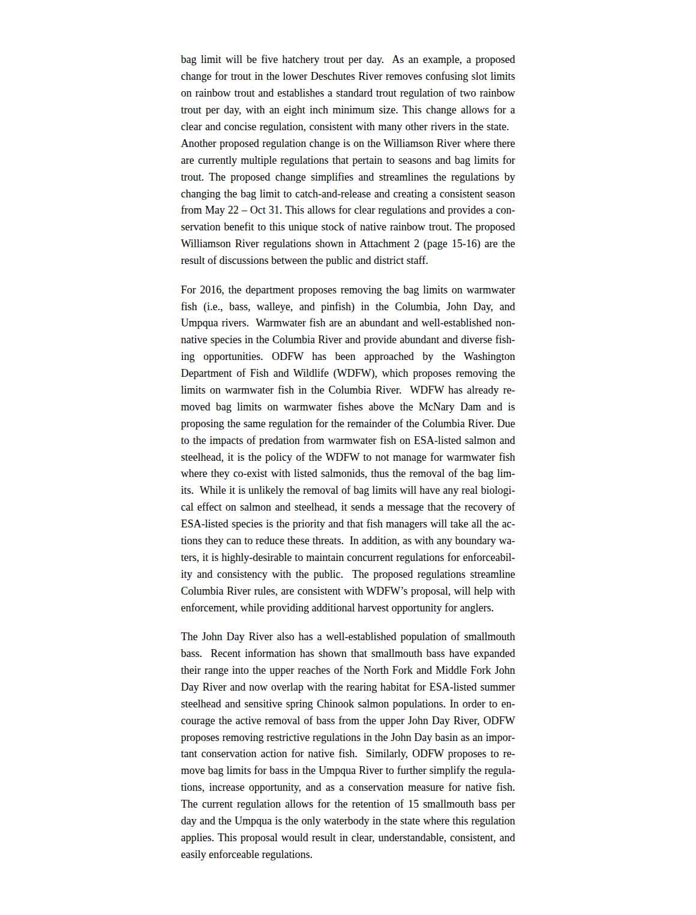bag limit will be five hatchery trout per day. As an example, a proposed change for trout in the lower Deschutes River removes confusing slot limits on rainbow trout and establishes a standard trout regulation of two rainbow trout per day, with an eight inch minimum size. This change allows for a clear and concise regulation, consistent with many other rivers in the state. Another proposed regulation change is on the Williamson River where there are currently multiple regulations that pertain to seasons and bag limits for trout. The proposed change simplifies and streamlines the regulations by changing the bag limit to catch-and-release and creating a consistent season from May 22 – Oct 31. This allows for clear regulations and provides a conservation benefit to this unique stock of native rainbow trout. The proposed Williamson River regulations shown in Attachment 2 (page 15-16) are the result of discussions between the public and district staff.
For 2016, the department proposes removing the bag limits on warmwater fish (i.e., bass, walleye, and pinfish) in the Columbia, John Day, and Umpqua rivers. Warmwater fish are an abundant and well-established non-native species in the Columbia River and provide abundant and diverse fishing opportunities. ODFW has been approached by the Washington Department of Fish and Wildlife (WDFW), which proposes removing the limits on warmwater fish in the Columbia River. WDFW has already removed bag limits on warmwater fishes above the McNary Dam and is proposing the same regulation for the remainder of the Columbia River. Due to the impacts of predation from warmwater fish on ESA-listed salmon and steelhead, it is the policy of the WDFW to not manage for warmwater fish where they co-exist with listed salmonids, thus the removal of the bag limits. While it is unlikely the removal of bag limits will have any real biological effect on salmon and steelhead, it sends a message that the recovery of ESA-listed species is the priority and that fish managers will take all the actions they can to reduce these threats. In addition, as with any boundary waters, it is highly-desirable to maintain concurrent regulations for enforceability and consistency with the public. The proposed regulations streamline Columbia River rules, are consistent with WDFW’s proposal, will help with enforcement, while providing additional harvest opportunity for anglers.
The John Day River also has a well-established population of smallmouth bass. Recent information has shown that smallmouth bass have expanded their range into the upper reaches of the North Fork and Middle Fork John Day River and now overlap with the rearing habitat for ESA-listed summer steelhead and sensitive spring Chinook salmon populations. In order to encourage the active removal of bass from the upper John Day River, ODFW proposes removing restrictive regulations in the John Day basin as an important conservation action for native fish. Similarly, ODFW proposes to remove bag limits for bass in the Umpqua River to further simplify the regulations, increase opportunity, and as a conservation measure for native fish. The current regulation allows for the retention of 15 smallmouth bass per day and the Umpqua is the only waterbody in the state where this regulation applies. This proposal would result in clear, understandable, consistent, and easily enforceable regulations.